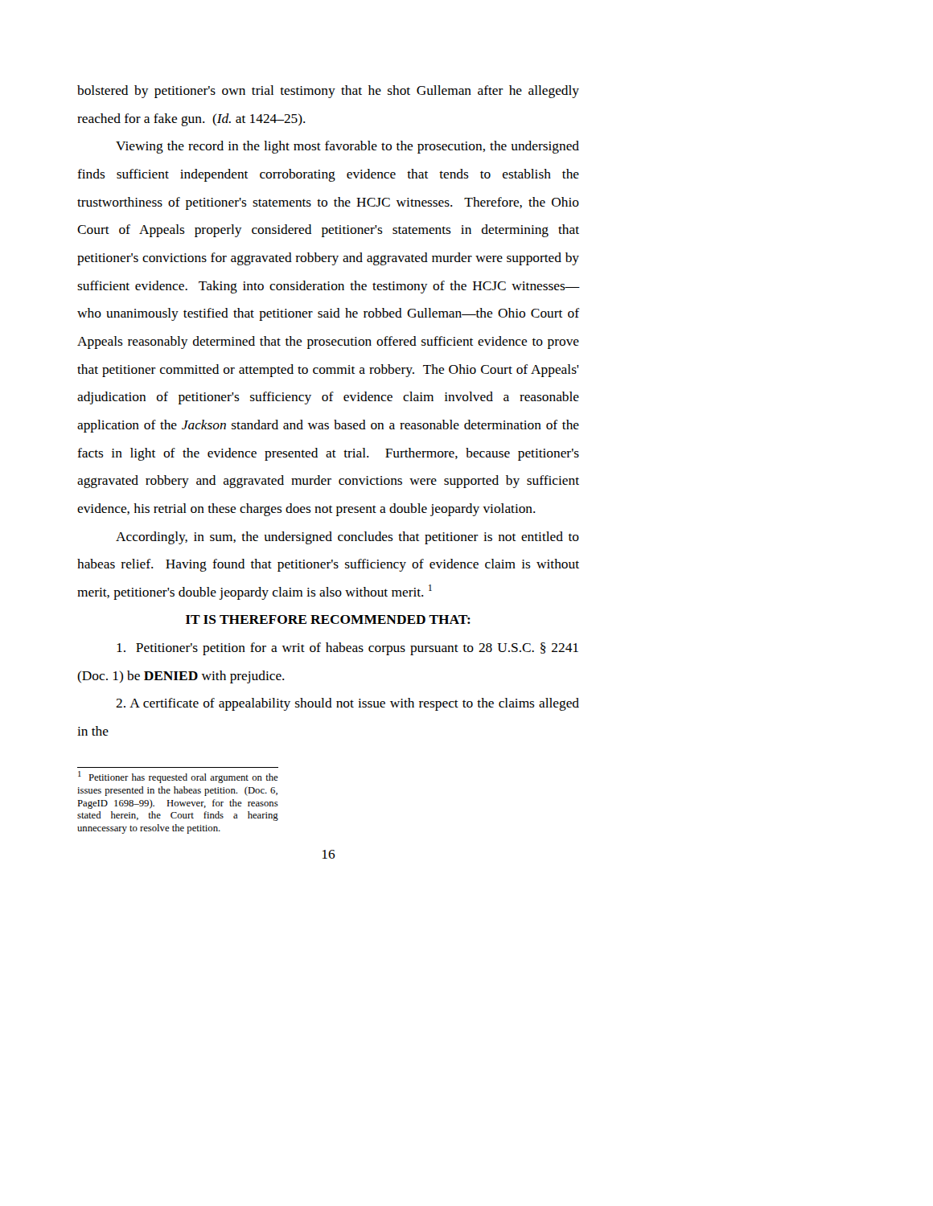bolstered by petitioner's own trial testimony that he shot Gulleman after he allegedly reached for a fake gun. (Id. at 1424–25).
Viewing the record in the light most favorable to the prosecution, the undersigned finds sufficient independent corroborating evidence that tends to establish the trustworthiness of petitioner's statements to the HCJC witnesses. Therefore, the Ohio Court of Appeals properly considered petitioner's statements in determining that petitioner's convictions for aggravated robbery and aggravated murder were supported by sufficient evidence. Taking into consideration the testimony of the HCJC witnesses—who unanimously testified that petitioner said he robbed Gulleman—the Ohio Court of Appeals reasonably determined that the prosecution offered sufficient evidence to prove that petitioner committed or attempted to commit a robbery. The Ohio Court of Appeals' adjudication of petitioner's sufficiency of evidence claim involved a reasonable application of the Jackson standard and was based on a reasonable determination of the facts in light of the evidence presented at trial. Furthermore, because petitioner's aggravated robbery and aggravated murder convictions were supported by sufficient evidence, his retrial on these charges does not present a double jeopardy violation.
Accordingly, in sum, the undersigned concludes that petitioner is not entitled to habeas relief. Having found that petitioner's sufficiency of evidence claim is without merit, petitioner's double jeopardy claim is also without merit. 1
IT IS THEREFORE RECOMMENDED THAT:
1. Petitioner's petition for a writ of habeas corpus pursuant to 28 U.S.C. § 2241 (Doc. 1) be DENIED with prejudice.
2. A certificate of appealability should not issue with respect to the claims alleged in the
1 Petitioner has requested oral argument on the issues presented in the habeas petition. (Doc. 6, PageID 1698–99). However, for the reasons stated herein, the Court finds a hearing unnecessary to resolve the petition.
16